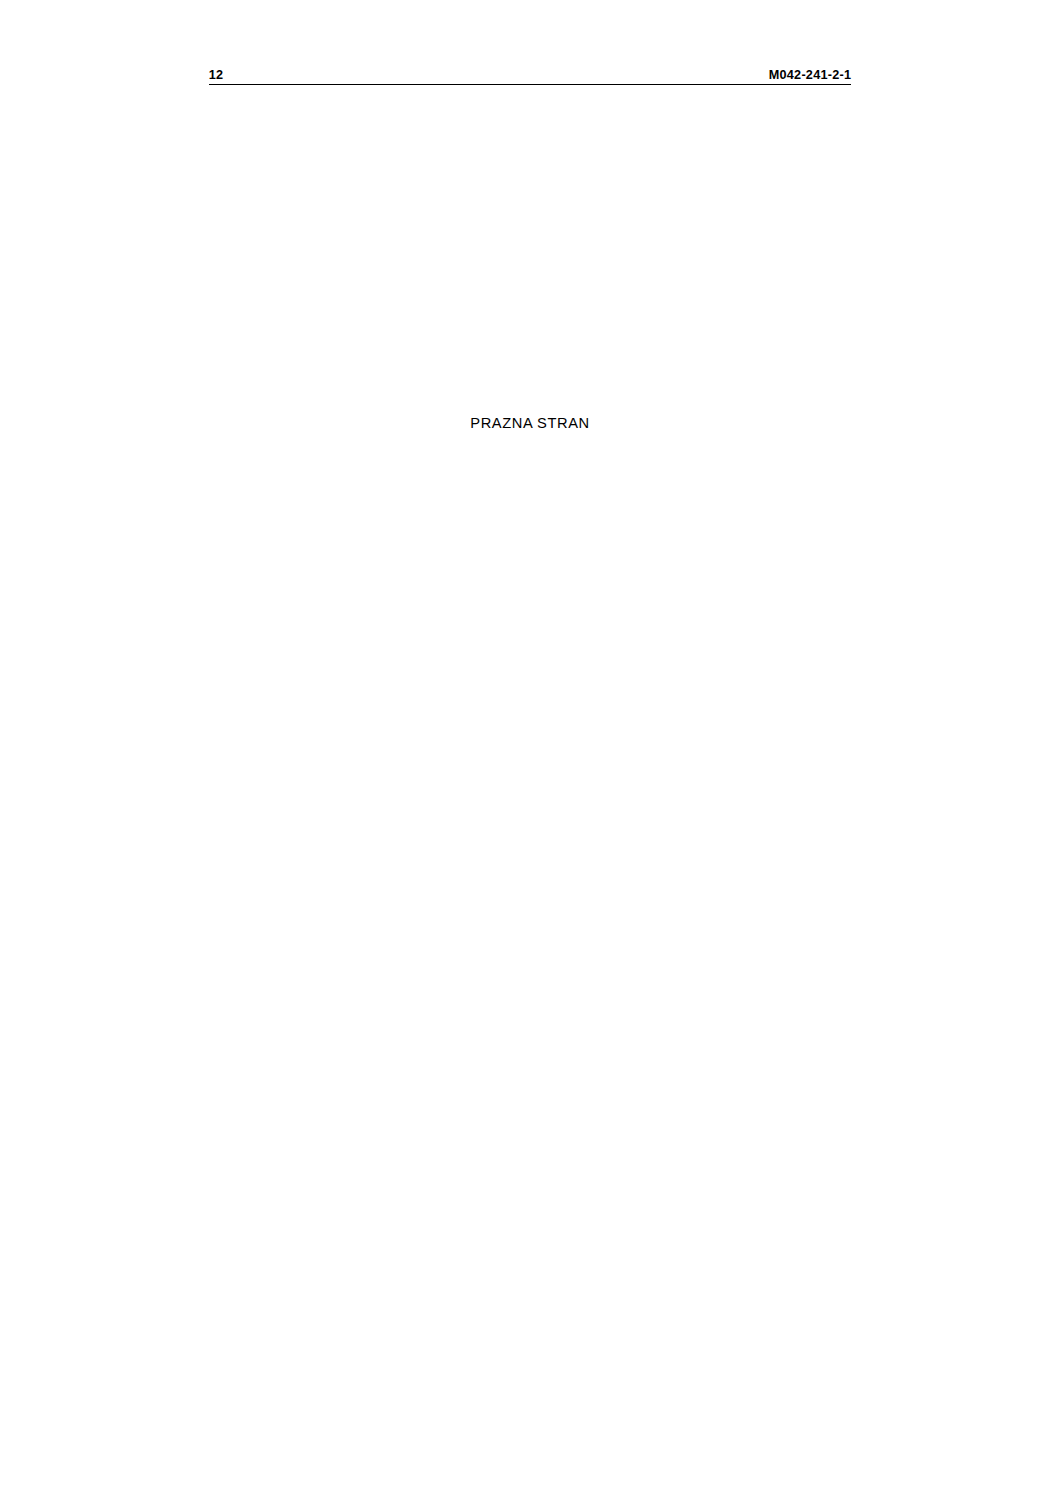12 M042-241-2-1
PRAZNA STRAN